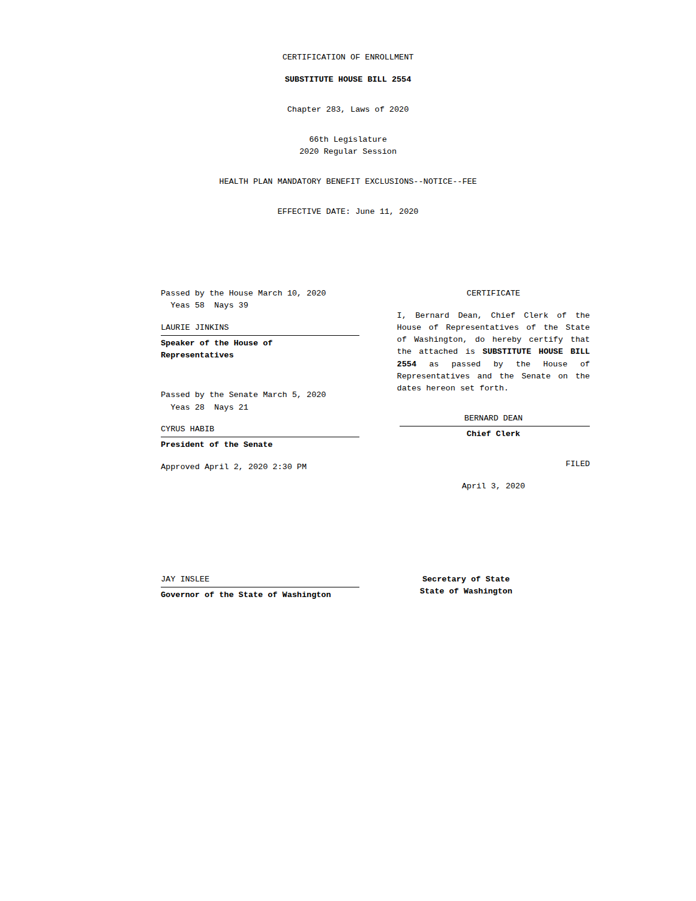CERTIFICATION OF ENROLLMENT
SUBSTITUTE HOUSE BILL 2554
Chapter 283, Laws of 2020
66th Legislature
2020 Regular Session
HEALTH PLAN MANDATORY BENEFIT EXCLUSIONS--NOTICE--FEE
EFFECTIVE DATE: June 11, 2020
Passed by the House March 10, 2020
Yeas 58 Nays 39
LAURIE JINKINS
Speaker of the House of
Representatives
Passed by the Senate March 5, 2020
Yeas 28 Nays 21
CYRUS HABIB
President of the Senate
Approved April 2, 2020 2:30 PM
CERTIFICATE
I, Bernard Dean, Chief Clerk of the House of Representatives of the State of Washington, do hereby certify that the attached is SUBSTITUTE HOUSE BILL 2554 as passed by the House of Representatives and the Senate on the dates hereon set forth.
BERNARD DEAN
Chief Clerk
FILED
April 3, 2020
JAY INSLEE
Governor of the State of Washington
Secretary of State
State of Washington